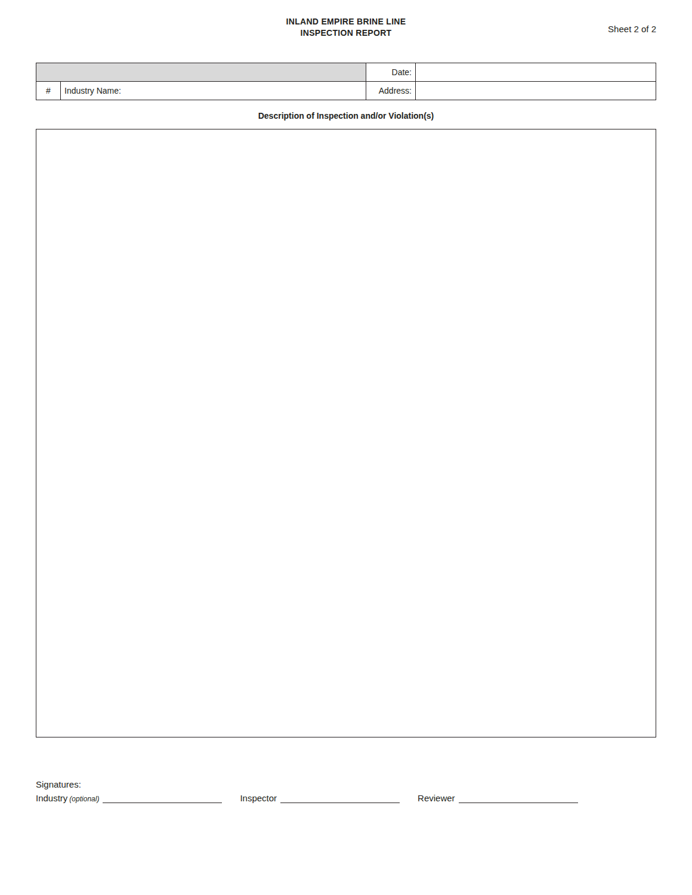Sheet 2 of 2
INLAND EMPIRE BRINE LINE
INSPECTION REPORT
| | Date: | |
| # | Industry Name: | Address: | |
Description of Inspection and/or Violation(s)
Signatures:
Industry (optional)
Inspector
Reviewer